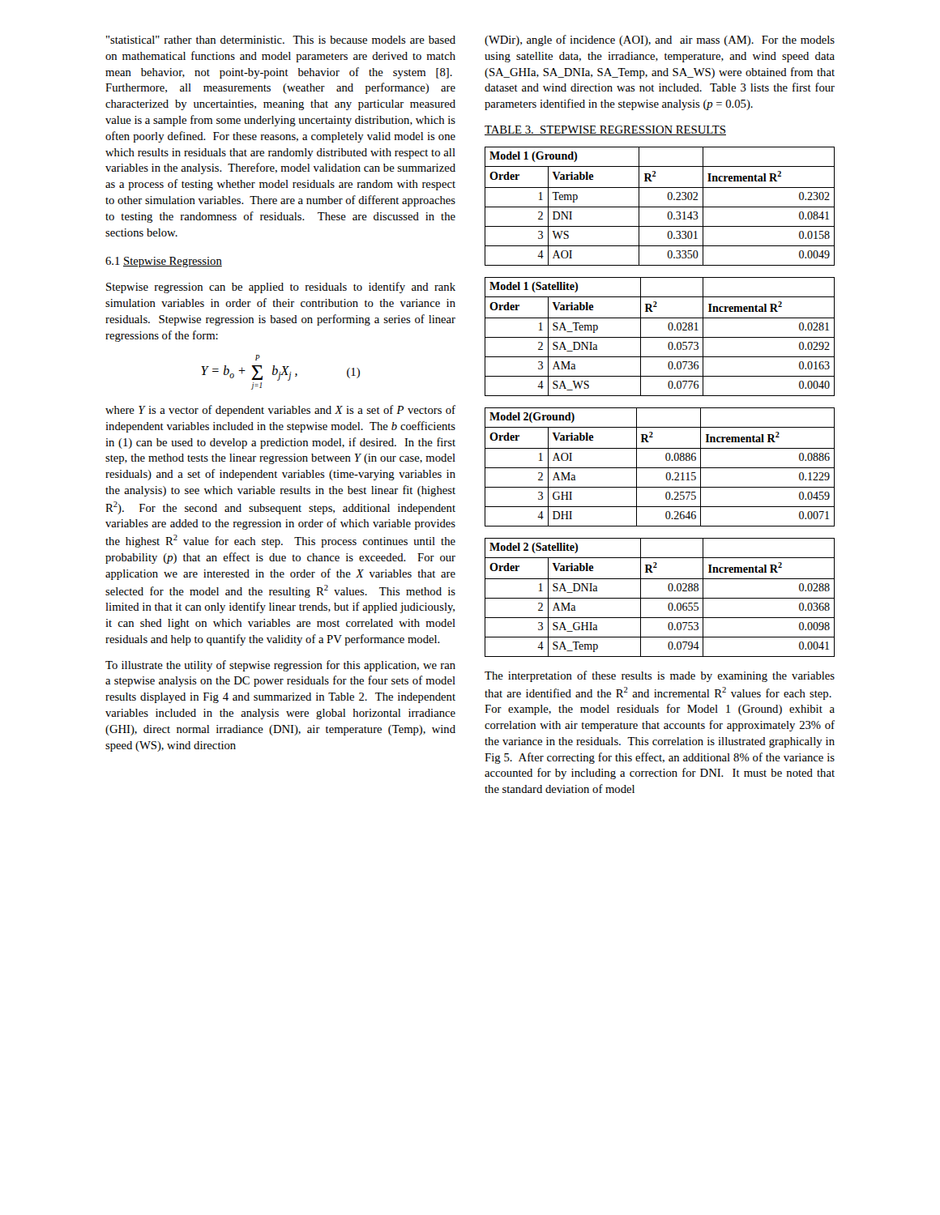"statistical" rather than deterministic. This is because models are based on mathematical functions and model parameters are derived to match mean behavior, not point-by-point behavior of the system [8]. Furthermore, all measurements (weather and performance) are characterized by uncertainties, meaning that any particular measured value is a sample from some underlying uncertainty distribution, which is often poorly defined. For these reasons, a completely valid model is one which results in residuals that are randomly distributed with respect to all variables in the analysis. Therefore, model validation can be summarized as a process of testing whether model residuals are random with respect to other simulation variables. There are a number of different approaches to testing the randomness of residuals. These are discussed in the sections below.
6.1 Stepwise Regression
Stepwise regression can be applied to residuals to identify and rank simulation variables in order of their contribution to the variance in residuals. Stepwise regression is based on performing a series of linear regressions of the form:
Y = bo + P Σ j=1 bjXj , (1)
where Y is a vector of dependent variables and X is a set of P vectors of independent variables included in the stepwise model. The b coefficients in (1) can be used to develop a prediction model, if desired. In the first step, the method tests the linear regression between Y (in our case, model residuals) and a set of independent variables (time-varying variables in the analysis) to see which variable results in the best linear fit (highest R2). For the second and subsequent steps, additional independent variables are added to the regression in order of which variable provides the highest R2 value for each step. This process continues until the probability (p) that an effect is due to chance is exceeded. For our application we are interested in the order of the X variables that are selected for the model and the resulting R2 values. This method is limited in that it can only identify linear trends, but if applied judiciously, it can shed light on which variables are most correlated with model residuals and help to quantify the validity of a PV performance model.
To illustrate the utility of stepwise regression for this application, we ran a stepwise analysis on the DC power residuals for the four sets of model results displayed in Fig 4 and summarized in Table 2. The independent variables included in the analysis were global horizontal irradiance (GHI), direct normal irradiance (DNI), air temperature (Temp), wind speed (WS), wind direction
(WDir), angle of incidence (AOI), and air mass (AM). For the models using satellite data, the irradiance, temperature, and wind speed data (SA_GHIa, SA_DNIa, SA_Temp, and SA_WS) were obtained from that dataset and wind direction was not included. Table 3 lists the first four parameters identified in the stepwise analysis (p = 0.05).
TABLE 3. STEPWISE REGRESSION RESULTS
| Model 1 (Ground) | | |
| Order | Variable | R 2 | Incremental R 2 |
| 1 | Temp | 0.2302 | 0.2302 |
| 2 | DNI | 0.3143 | 0.0841 |
| 3 | WS | 0.3301 | 0.0158 |
| 4 | AOI | 0.3350 | 0.0049 |
| Model 1 (Satellite) | | |
| Order | Variable | R 2 | Incremental R 2 |
| 1 | SA_Temp | 0.0281 | 0.0281 |
| 2 | SA_DNIa | 0.0573 | 0.0292 |
| 3 | AMa | 0.0736 | 0.0163 |
| 4 | SA_WS | 0.0776 | 0.0040 |
| Model 2(Ground) | | |
| Order | Variable | R 2 | Incremental R 2 |
| 1 | AOI | 0.0886 | 0.0886 |
| 2 | AMa | 0.2115 | 0.1229 |
| 3 | GHI | 0.2575 | 0.0459 |
| 4 | DHI | 0.2646 | 0.0071 |
| Model 2 (Satellite) | | |
| Order | Variable | R 2 | Incremental R 2 |
| 1 | SA_DNIa | 0.0288 | 0.0288 |
| 2 | AMa | 0.0655 | 0.0368 |
| 3 | SA_GHIa | 0.0753 | 0.0098 |
| 4 | SA_Temp | 0.0794 | 0.0041 |
The interpretation of these results is made by examining the variables that are identified and the R2 and incremental R2 values for each step. For example, the model residuals for Model 1 (Ground) exhibit a correlation with air temperature that accounts for approximately 23% of the variance in the residuals. This correlation is illustrated graphically in Fig 5. After correcting for this effect, an additional 8% of the variance is accounted for by including a correction for DNI. It must be noted that the standard deviation of model